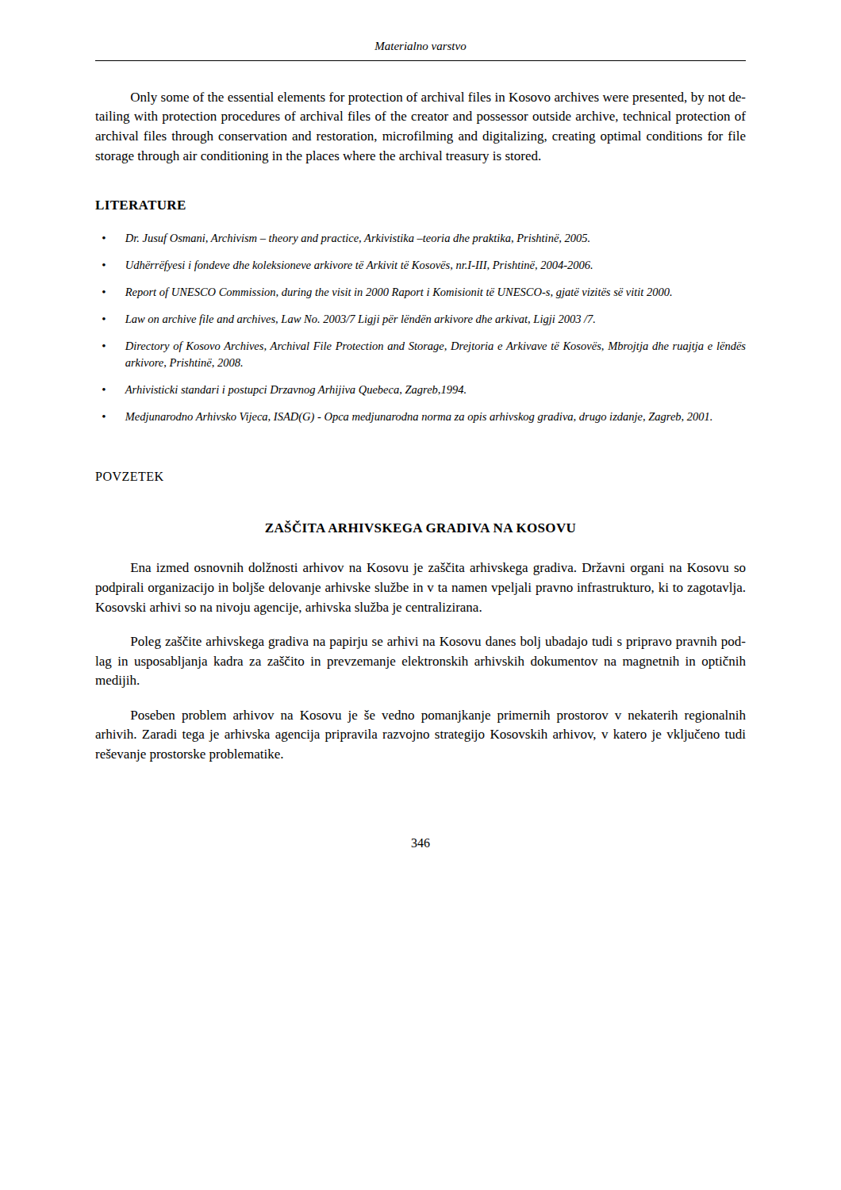Materialno varstvo
Only some of the essential elements for protection of archival files in Kosovo archives were presented, by not detailing with protection procedures of archival files of the creator and possessor outside archive, technical protection of archival files through conservation and restoration, microfilming and digitalizing, creating optimal conditions for file storage through air conditioning in the places where the archival treasury is stored.
LITERATURE
Dr. Jusuf Osmani, Archivism – theory and practice, Arkivistika –teoria dhe praktika, Prishtinë, 2005.
Udhërrëfyesi i fondeve dhe koleksioneve arkivore të Arkivit të Kosovës, nr.I-III, Prishtinë, 2004-2006.
Report of UNESCO Commission, during the visit in 2000 Raport i Komisionit të UNESCO-s, gjatë vizitës së vitit 2000.
Law on archive file and archives, Law No. 2003/7 Ligji për lëndën arkivore dhe arkivat, Ligji 2003 /7.
Directory of Kosovo Archives, Archival File Protection and Storage, Drejtoria e Arkivave të Kosovës, Mbrojtja dhe ruajtja e lëndës arkivore, Prishtinë, 2008.
Arhivisticki standari i postupci Drzavnog Arhijiva Quebeca, Zagreb,1994.
Medjunarodno Arhivsko Vijeca, ISAD(G) - Opca medjunarodna norma za opis arhivskog gradiva, drugo izdanje, Zagreb, 2001.
POVZETEK
ZAŠČITA ARHIVSKEGA GRADIVA NA KOSOVU
Ena izmed osnovnih dolžnosti arhivov na Kosovu je zaščita arhivskega gradiva. Državni organi na Kosovu so podpirali organizacijo in boljše delovanje arhivske službe in v ta namen vpeljali pravno infrastrukturo, ki to zagotavlja. Kosovski arhivi so na nivoju agencije, arhivska služba je centralizirana.
Poleg zaščite arhivskega gradiva na papirju se arhivi na Kosovu danes bolj ubadajo tudi s pripravo pravnih podlag in usposabljanja kadra za zaščito in prevzemanje elektronskih arhivskih dokumentov na magnetnih in optičnih medijih.
Poseben problem arhivov na Kosovu je še vedno pomanjkanje primernih prostorov v nekaterih regionalnih arhivih. Zaradi tega je arhivska agencija pripravila razvojno strategijo Kosovskih arhivov, v katero je vključeno tudi reševanje prostorske problematike.
346